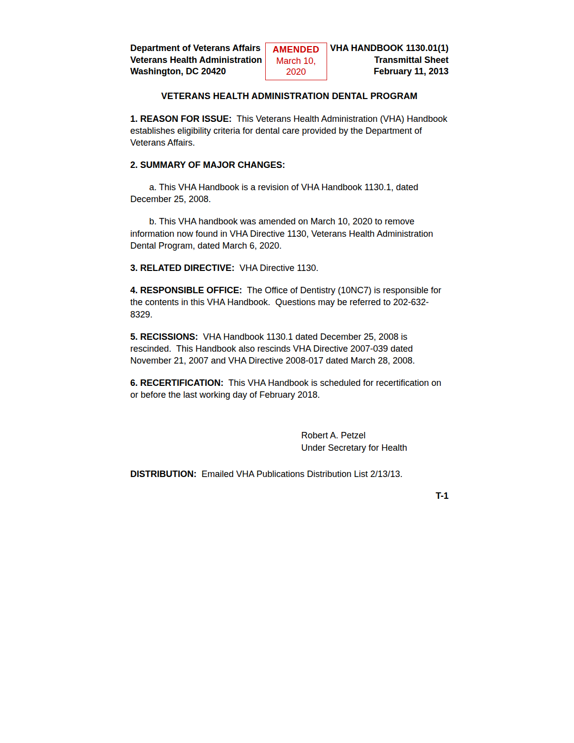Department of Veterans Affairs
Veterans Health Administration
Washington, DC 20420
AMENDED
March 10, 2020
VHA HANDBOOK 1130.01(1)
Transmittal Sheet
February 11, 2013
VETERANS HEALTH ADMINISTRATION DENTAL PROGRAM
1. REASON FOR ISSUE: This Veterans Health Administration (VHA) Handbook establishes eligibility criteria for dental care provided by the Department of Veterans Affairs.
2. SUMMARY OF MAJOR CHANGES:
a. This VHA Handbook is a revision of VHA Handbook 1130.1, dated December 25, 2008.
b. This VHA handbook was amended on March 10, 2020 to remove information now found in VHA Directive 1130, Veterans Health Administration Dental Program, dated March 6, 2020.
3. RELATED DIRECTIVE: VHA Directive 1130.
4. RESPONSIBLE OFFICE: The Office of Dentistry (10NC7) is responsible for the contents in this VHA Handbook. Questions may be referred to 202-632-8329.
5. RECISSIONS: VHA Handbook 1130.1 dated December 25, 2008 is rescinded. This Handbook also rescinds VHA Directive 2007-039 dated November 21, 2007 and VHA Directive 2008-017 dated March 28, 2008.
6. RECERTIFICATION: This VHA Handbook is scheduled for recertification on or before the last working day of February 2018.
Robert A. Petzel
Under Secretary for Health
DISTRIBUTION: Emailed VHA Publications Distribution List 2/13/13.
T-1